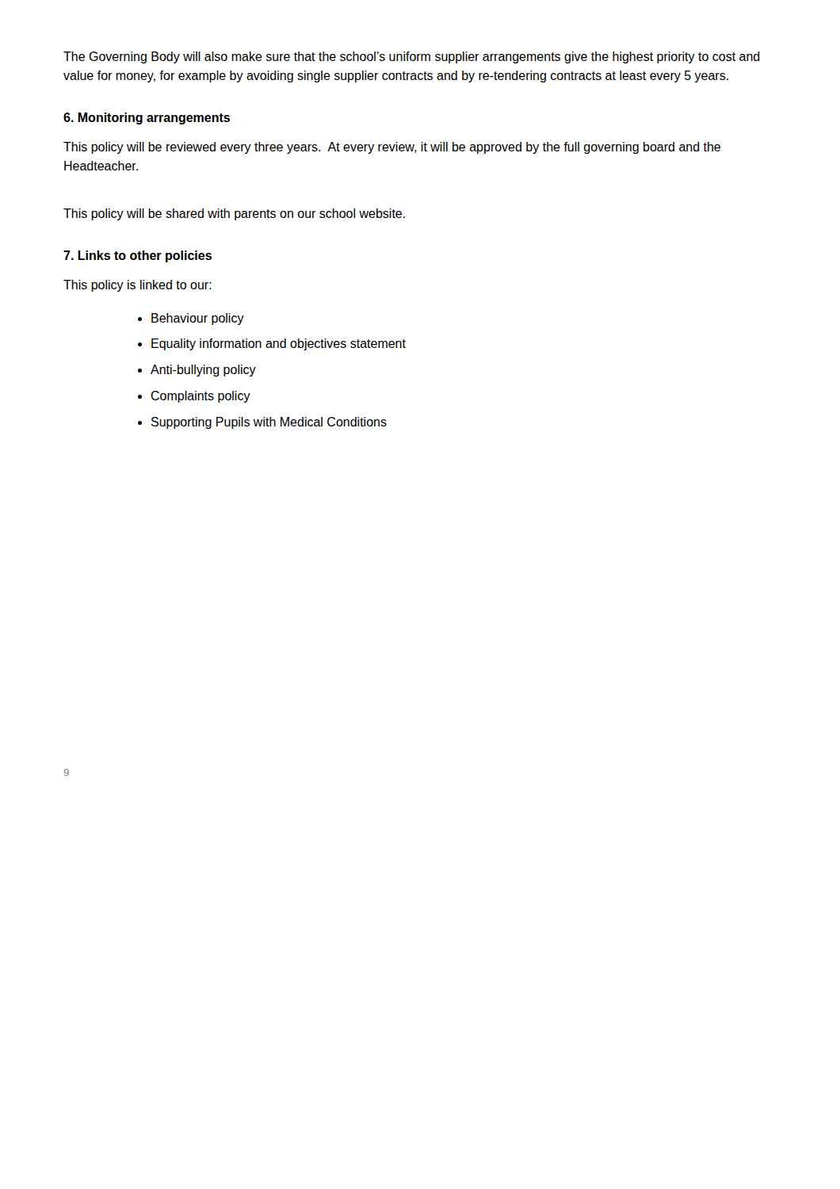The Governing Body will also make sure that the school’s uniform supplier arrangements give the highest priority to cost and value for money, for example by avoiding single supplier contracts and by re-tendering contracts at least every 5 years.
6. Monitoring arrangements
This policy will be reviewed every three years. At every review, it will be approved by the full governing board and the Headteacher.
This policy will be shared with parents on our school website.
7. Links to other policies
This policy is linked to our:
Behaviour policy
Equality information and objectives statement
Anti-bullying policy
Complaints policy
Supporting Pupils with Medical Conditions
9